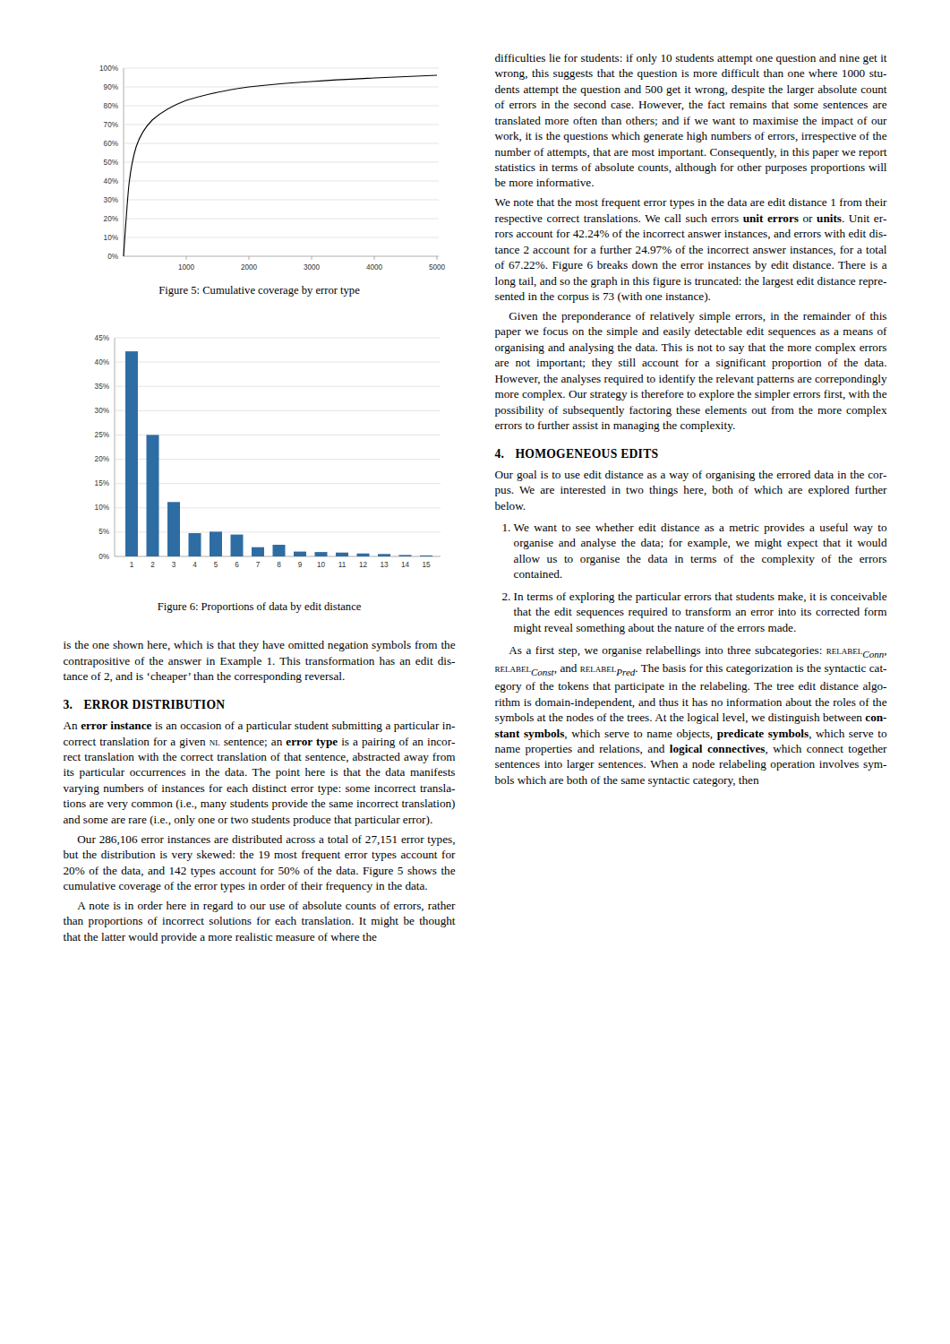100% 90% 80% 70% 60% 50% 40% 30% 20% 10% 0% 1000 2000 3000 4000 5000
Figure 5: Cumulative coverage by error type
45% 40% 35% 30% 25% 20% 15% 10% 5% 0% 1 2 3 4 5 6 7 8 9 10 11 12 13 14 15
Figure 6: Proportions of data by edit distance
is the one shown here, which is that they have omitted negation symbols from the contrapositive of the answer in Example 1. This transformation has an edit distance of 2, and is ‘cheaper’ than the corresponding reversal.
3. ERROR DISTRIBUTION
An error instance is an occasion of a particular student submitting a particular incorrect translation for a given nl sentence; an error type is a pairing of an incorrect translation with the correct translation of that sentence, abstracted away from its particular occurrences in the data. The point here is that the data manifests varying numbers of instances for each distinct error type: some incorrect translations are very common (i.e., many students provide the same incorrect translation) and some are rare (i.e., only one or two students produce that particular error).
Our 286,106 error instances are distributed across a total of 27,151 error types, but the distribution is very skewed: the 19 most frequent error types account for 20% of the data, and 142 types account for 50% of the data. Figure 5 shows the cumulative coverage of the error types in order of their frequency in the data.
A note is in order here in regard to our use of absolute counts of errors, rather than proportions of incorrect solutions for each translation. It might be thought that the latter would provide a more realistic measure of where the
difficulties lie for students: if only 10 students attempt one question and nine get it wrong, this suggests that the question is more difficult than one where 1000 students attempt the question and 500 get it wrong, despite the larger absolute count of errors in the second case. However, the fact remains that some sentences are translated more often than others; and if we want to maximise the impact of our work, it is the questions which generate high numbers of errors, irrespective of the number of attempts, that are most important. Consequently, in this paper we report statistics in terms of absolute counts, although for other purposes proportions will be more informative.
We note that the most frequent error types in the data are edit distance 1 from their respective correct translations. We call such errors unit errors or units. Unit errors account for 42.24% of the incorrect answer instances, and errors with edit distance 2 account for a further 24.97% of the incorrect answer instances, for a total of 67.22%. Figure 6 breaks down the error instances by edit distance. There is a long tail, and so the graph in this figure is truncated: the largest edit distance represented in the corpus is 73 (with one instance).
Given the preponderance of relatively simple errors, in the remainder of this paper we focus on the simple and easily detectable edit sequences as a means of organising and analysing the data. This is not to say that the more complex errors are not important; they still account for a significant proportion of the data. However, the analyses required to identify the relevant patterns are correpondingly more complex. Our strategy is therefore to explore the simpler errors first, with the possibility of subsequently factoring these elements out from the more complex errors to further assist in managing the complexity.
4. HOMOGENEOUS EDITS
Our goal is to use edit distance as a way of organising the errored data in the corpus. We are interested in two things here, both of which are explored further below.
We want to see whether edit distance as a metric provides a useful way to organise and analyse the data; for example, we might expect that it would allow us to organise the data in terms of the complexity of the errors contained.
In terms of exploring the particular errors that students make, it is conceivable that the edit sequences required to transform an error into its corrected form might reveal something about the nature of the errors made.
As a first step, we organise relabellings into three subcategories: relabelConn, relabelConst, and relabelPred. The basis for this categorization is the syntactic category of the tokens that participate in the relabeling. The tree edit distance algorithm is domain-independent, and thus it has no information about the roles of the symbols at the nodes of the trees. At the logical level, we distinguish between constant symbols, which serve to name objects, predicate symbols, which serve to name properties and relations, and logical connectives, which connect together sentences into larger sentences. When a node relabeling operation involves symbols which are both of the same syntactic category, then